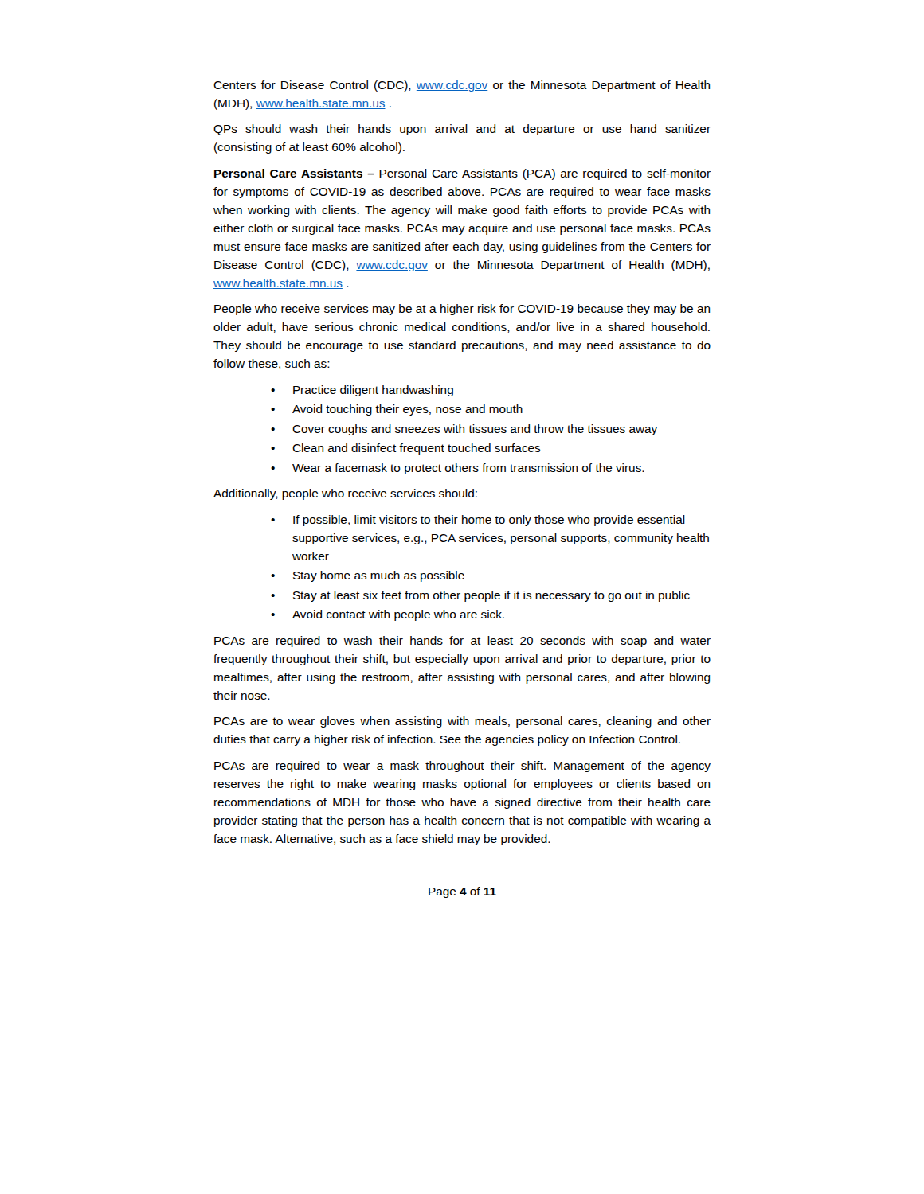Centers for Disease Control (CDC), www.cdc.gov or the Minnesota Department of Health (MDH), www.health.state.mn.us .
QPs should wash their hands upon arrival and at departure or use hand sanitizer (consisting of at least 60% alcohol).
Personal Care Assistants – Personal Care Assistants (PCA) are required to self-monitor for symptoms of COVID-19 as described above. PCAs are required to wear face masks when working with clients. The agency will make good faith efforts to provide PCAs with either cloth or surgical face masks. PCAs may acquire and use personal face masks. PCAs must ensure face masks are sanitized after each day, using guidelines from the Centers for Disease Control (CDC), www.cdc.gov or the Minnesota Department of Health (MDH), www.health.state.mn.us .
People who receive services may be at a higher risk for COVID-19 because they may be an older adult, have serious chronic medical conditions, and/or live in a shared household. They should be encourage to use standard precautions, and may need assistance to do follow these, such as:
Practice diligent handwashing
Avoid touching their eyes, nose and mouth
Cover coughs and sneezes with tissues and throw the tissues away
Clean and disinfect frequent touched surfaces
Wear a facemask to protect others from transmission of the virus.
Additionally, people who receive services should:
If possible, limit visitors to their home to only those who provide essential supportive services, e.g., PCA services, personal supports, community health worker
Stay home as much as possible
Stay at least six feet from other people if it is necessary to go out in public
Avoid contact with people who are sick.
PCAs are required to wash their hands for at least 20 seconds with soap and water frequently throughout their shift, but especially upon arrival and prior to departure, prior to mealtimes, after using the restroom, after assisting with personal cares, and after blowing their nose.
PCAs are to wear gloves when assisting with meals, personal cares, cleaning and other duties that carry a higher risk of infection. See the agencies policy on Infection Control.
PCAs are required to wear a mask throughout their shift. Management of the agency reserves the right to make wearing masks optional for employees or clients based on recommendations of MDH for those who have a signed directive from their health care provider stating that the person has a health concern that is not compatible with wearing a face mask. Alternative, such as a face shield may be provided.
Page 4 of 11